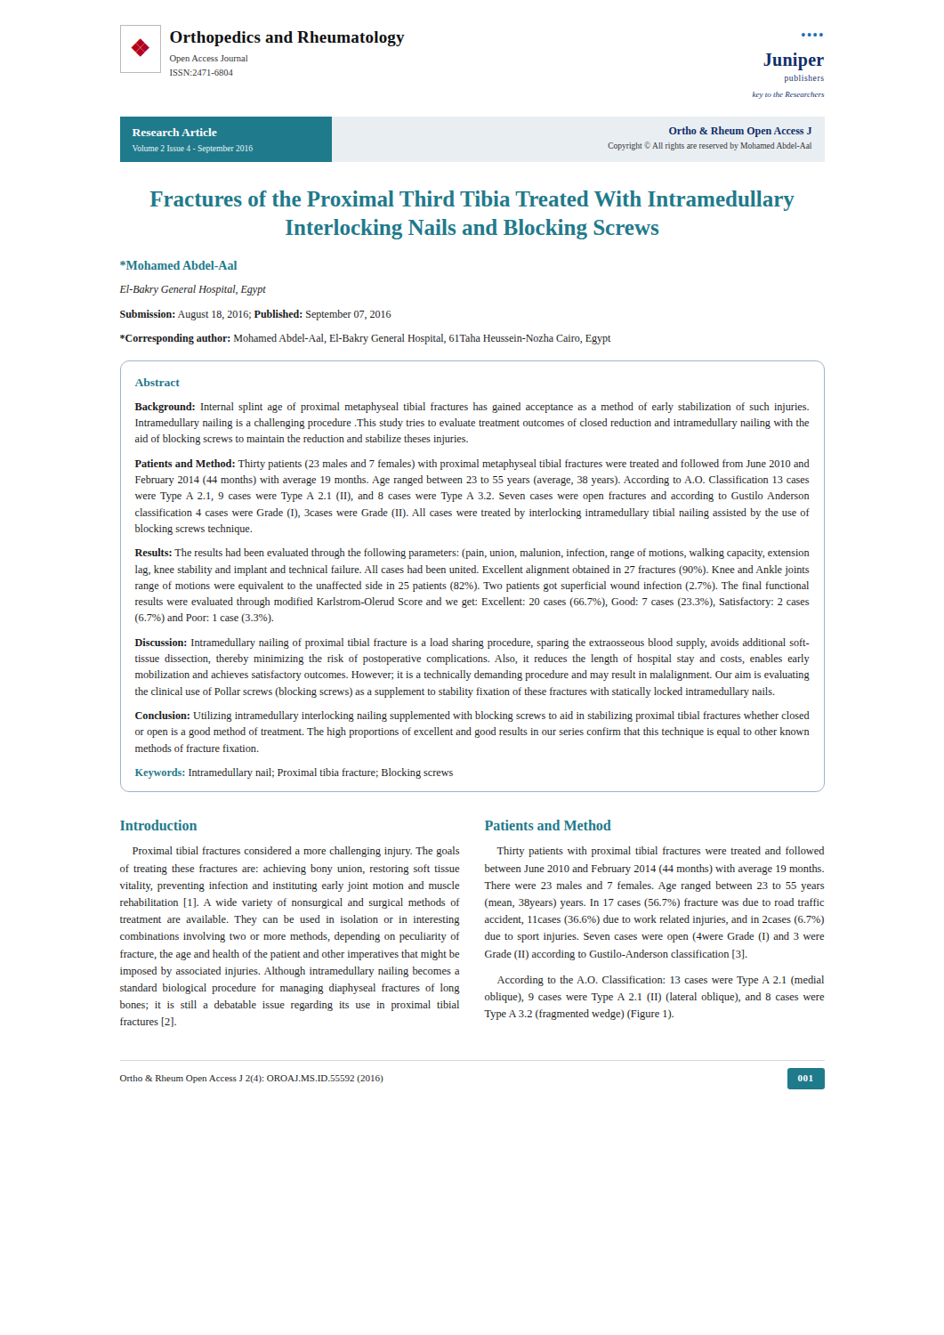❖
Orthopedics and Rheumatology
Open Access Journal
ISSN:2471-6804
••••
Juniper
publishers
key to the Researchers
Research Article
Volume 2 Issue 4 - September 2016
Ortho & Rheum Open Access J
Copyright © All rights are reserved by Mohamed Abdel-Aal
Fractures of the Proximal Third Tibia Treated With Intramedullary Interlocking Nails and Blocking Screws
*Mohamed Abdel-Aal
El-Bakry General Hospital, Egypt
Submission: August 18, 2016; Published: September 07, 2016
*Corresponding author: Mohamed Abdel-Aal, El-Bakry General Hospital, 61Taha Heussein-Nozha Cairo, Egypt
Abstract
Background: Internal splint age of proximal metaphyseal tibial fractures has gained acceptance as a method of early stabilization of such injuries. Intramedullary nailing is a challenging procedure .This study tries to evaluate treatment outcomes of closed reduction and intramedullary nailing with the aid of blocking screws to maintain the reduction and stabilize theses injuries.
Patients and Method: Thirty patients (23 males and 7 females) with proximal metaphyseal tibial fractures were treated and followed from June 2010 and February 2014 (44 months) with average 19 months. Age ranged between 23 to 55 years (average, 38 years). According to A.O. Classification 13 cases were Type A 2.1, 9 cases were Type A 2.1 (II), and 8 cases were Type A 3.2. Seven cases were open fractures and according to Gustilo Anderson classification 4 cases were Grade (I), 3cases were Grade (II). All cases were treated by interlocking intramedullary tibial nailing assisted by the use of blocking screws technique.
Results: The results had been evaluated through the following parameters: (pain, union, malunion, infection, range of motions, walking capacity, extension lag, knee stability and implant and technical failure. All cases had been united. Excellent alignment obtained in 27 fractures (90%). Knee and Ankle joints range of motions were equivalent to the unaffected side in 25 patients (82%). Two patients got superficial wound infection (2.7%). The final functional results were evaluated through modified Karlstrom-Olerud Score and we get: Excellent: 20 cases (66.7%), Good: 7 cases (23.3%), Satisfactory: 2 cases (6.7%) and Poor: 1 case (3.3%).
Discussion: Intramedullary nailing of proximal tibial fracture is a load sharing procedure, sparing the extraosseous blood supply, avoids additional soft-tissue dissection, thereby minimizing the risk of postoperative complications. Also, it reduces the length of hospital stay and costs, enables early mobilization and achieves satisfactory outcomes. However; it is a technically demanding procedure and may result in malalignment. Our aim is evaluating the clinical use of Pollar screws (blocking screws) as a supplement to stability fixation of these fractures with statically locked intramedullary nails.
Conclusion: Utilizing intramedullary interlocking nailing supplemented with blocking screws to aid in stabilizing proximal tibial fractures whether closed or open is a good method of treatment. The high proportions of excellent and good results in our series confirm that this technique is equal to other known methods of fracture fixation.
Keywords: Intramedullary nail; Proximal tibia fracture; Blocking screws
Introduction
Proximal tibial fractures considered a more challenging injury. The goals of treating these fractures are: achieving bony union, restoring soft tissue vitality, preventing infection and instituting early joint motion and muscle rehabilitation [1]. A wide variety of nonsurgical and surgical methods of treatment are available. They can be used in isolation or in interesting combinations involving two or more methods, depending on peculiarity of fracture, the age and health of the patient and other imperatives that might be imposed by associated injuries. Although intramedullary nailing becomes a standard biological procedure for managing diaphyseal fractures of long bones; it is still a debatable issue regarding its use in proximal tibial fractures [2].
Patients and Method
Thirty patients with proximal tibial fractures were treated and followed between June 2010 and February 2014 (44 months) with average 19 months. There were 23 males and 7 females. Age ranged between 23 to 55 years (mean, 38years) years. In 17 cases (56.7%) fracture was due to road traffic accident, 11cases (36.6%) due to work related injuries, and in 2cases (6.7%) due to sport injuries. Seven cases were open (4were Grade (I) and 3 were Grade (II) according to Gustilo-Anderson classification [3].
According to the A.O. Classification: 13 cases were Type A 2.1 (medial oblique), 9 cases were Type A 2.1 (II) (lateral oblique), and 8 cases were Type A 3.2 (fragmented wedge) (Figure 1).
Ortho & Rheum Open Access J 2(4): OROAJ.MS.ID.55592 (2016)
001